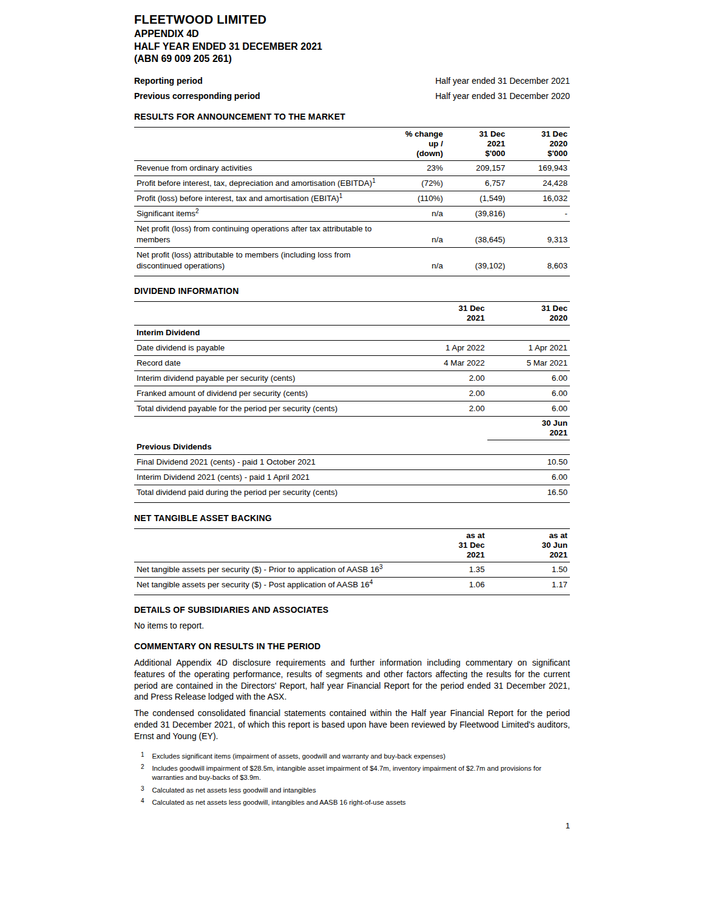FLEETWOOD LIMITED
APPENDIX 4D
HALF YEAR ENDED 31 DECEMBER 2021
(ABN 69 009 205 261)
Reporting period Half year ended 31 December 2021
Previous corresponding period Half year ended 31 December 2020
RESULTS FOR ANNOUNCEMENT TO THE MARKET
| | % change up / (down) | 31 Dec 2021 $'000 | 31 Dec 2020 $'000 |
| --- | --- | --- | --- |
| Revenue from ordinary activities | 23% | 209,157 | 169,943 |
| Profit before interest, tax, depreciation and amortisation (EBITDA) 1 | (72%) | 6,757 | 24,428 |
| Profit (loss) before interest, tax and amortisation (EBITA) 1 | (110%) | (1,549) | 16,032 |
| Significant items 2 | n/a | (39,816) | - |
| Net profit (loss) from continuing operations after tax attributable to members | n/a | (38,645) | 9,313 |
| Net profit (loss) attributable to members (including loss from discontinued operations) | n/a | (39,102) | 8,603 |
DIVIDEND INFORMATION
| | 31 Dec 2021 | 31 Dec 2020 |
| --- | --- | --- |
| Interim Dividend | | |
| Date dividend is payable | 1 Apr 2022 | 1 Apr 2021 |
| Record date | 4 Mar 2022 | 5 Mar 2021 |
| Interim dividend payable per security (cents) | 2.00 | 6.00 |
| Franked amount of dividend per security (cents) | 2.00 | 6.00 |
| Total dividend payable for the period per security (cents) | 2.00 | 6.00 |
| | | 30 Jun 2021 |
| Previous Dividends | | |
| Final Dividend 2021 (cents) - paid 1 October 2021 | | 10.50 |
| Interim Dividend 2021 (cents) - paid 1 April 2021 | | 6.00 |
| Total dividend paid during the period per security (cents) | | 16.50 |
NET TANGIBLE ASSET BACKING
| | as at 31 Dec 2021 | as at 30 Jun 2021 |
| --- | --- | --- |
| Net tangible assets per security ($) - Prior to application of AASB 16 3 | 1.35 | 1.50 |
| Net tangible assets per security ($) - Post application of AASB 16 4 | 1.06 | 1.17 |
DETAILS OF SUBSIDIARIES AND ASSOCIATES
No items to report.
COMMENTARY ON RESULTS IN THE PERIOD
Additional Appendix 4D disclosure requirements and further information including commentary on significant features of the operating performance, results of segments and other factors affecting the results for the current period are contained in the Directors' Report, half year Financial Report for the period ended 31 December 2021, and Press Release lodged with the ASX.
The condensed consolidated financial statements contained within the Half year Financial Report for the period ended 31 December 2021, of which this report is based upon have been reviewed by Fleetwood Limited's auditors, Ernst and Young (EY).
Excludes significant items (impairment of assets, goodwill and warranty and buy-back expenses)
Includes goodwill impairment of $28.5m, intangible asset impairment of $4.7m, inventory impairment of $2.7m and provisions for warranties and buy-backs of $3.9m.
Calculated as net assets less goodwill and intangibles
Calculated as net assets less goodwill, intangibles and AASB 16 right-of-use assets
1